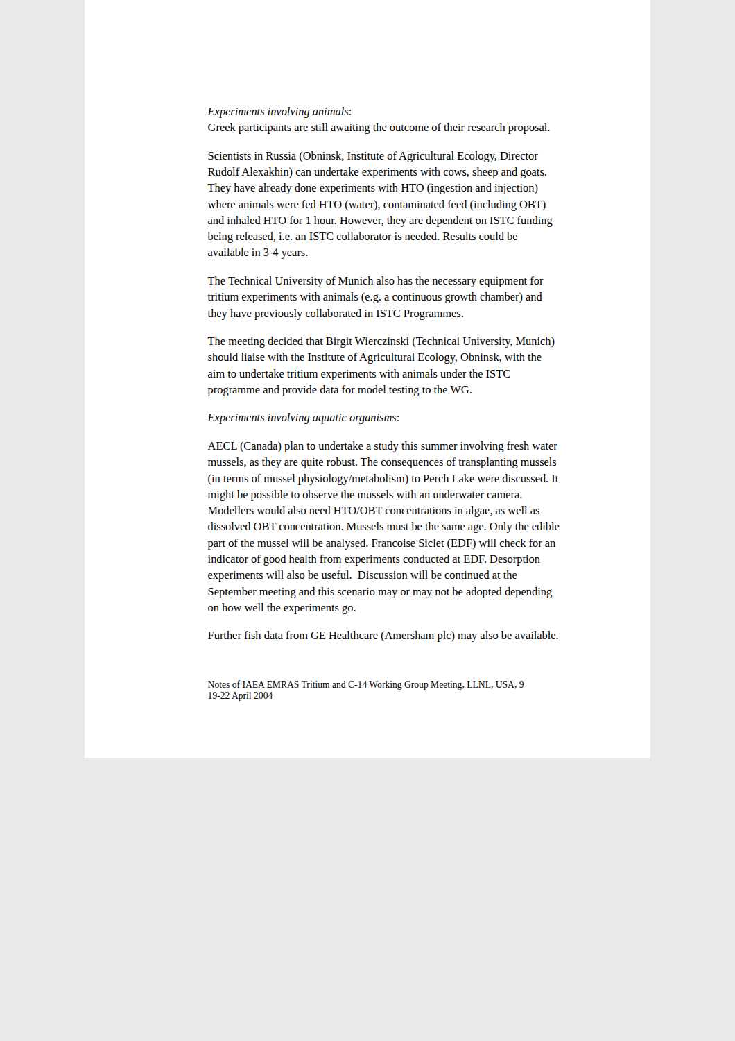Experiments involving animals:
Greek participants are still awaiting the outcome of their research proposal.
Scientists in Russia (Obninsk, Institute of Agricultural Ecology, Director Rudolf Alexakhin) can undertake experiments with cows, sheep and goats. They have already done experiments with HTO (ingestion and injection) where animals were fed HTO (water), contaminated feed (including OBT) and inhaled HTO for 1 hour. However, they are dependent on ISTC funding being released, i.e. an ISTC collaborator is needed. Results could be available in 3-4 years.
The Technical University of Munich also has the necessary equipment for tritium experiments with animals (e.g. a continuous growth chamber) and they have previously collaborated in ISTC Programmes.
The meeting decided that Birgit Wierczinski (Technical University, Munich) should liaise with the Institute of Agricultural Ecology, Obninsk, with the aim to undertake tritium experiments with animals under the ISTC programme and provide data for model testing to the WG.
Experiments involving aquatic organisms:
AECL (Canada) plan to undertake a study this summer involving fresh water mussels, as they are quite robust. The consequences of transplanting mussels (in terms of mussel physiology/metabolism) to Perch Lake were discussed. It might be possible to observe the mussels with an underwater camera. Modellers would also need HTO/OBT concentrations in algae, as well as dissolved OBT concentration. Mussels must be the same age. Only the edible part of the mussel will be analysed. Francoise Siclet (EDF) will check for an indicator of good health from experiments conducted at EDF. Desorption experiments will also be useful. Discussion will be continued at the September meeting and this scenario may or may not be adopted depending on how well the experiments go.
Further fish data from GE Healthcare (Amersham plc) may also be available.
Notes of IAEA EMRAS Tritium and C-14 Working Group Meeting, LLNL, USA, 19-22 April 2004 9